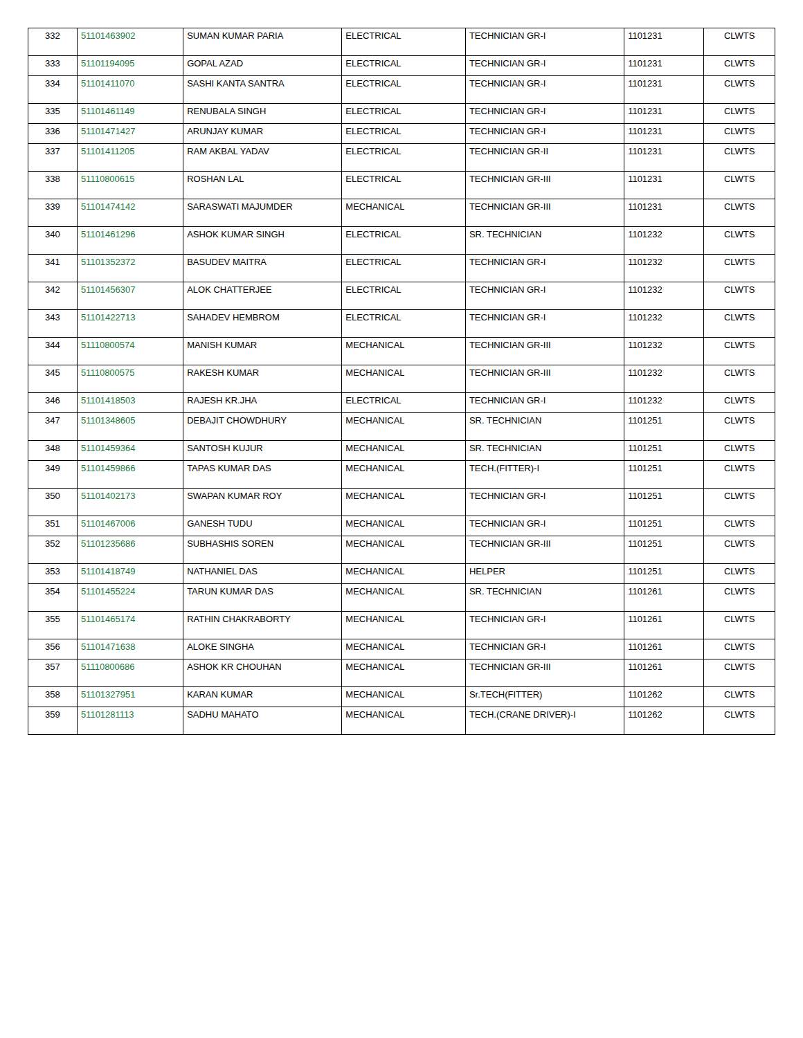| 332 | 51101463902 | SUMAN KUMAR PARIA | ELECTRICAL | TECHNICIAN GR-I | 1101231 | CLWTS |
| 333 | 51101194095 | GOPAL AZAD | ELECTRICAL | TECHNICIAN GR-I | 1101231 | CLWTS |
| 334 | 51101411070 | SASHI KANTA SANTRA | ELECTRICAL | TECHNICIAN GR-I | 1101231 | CLWTS |
| 335 | 51101461149 | RENUBALA SINGH | ELECTRICAL | TECHNICIAN GR-I | 1101231 | CLWTS |
| 336 | 51101471427 | ARUNJAY KUMAR | ELECTRICAL | TECHNICIAN GR-I | 1101231 | CLWTS |
| 337 | 51101411205 | RAM AKBAL YADAV | ELECTRICAL | TECHNICIAN GR-II | 1101231 | CLWTS |
| 338 | 51110800615 | ROSHAN LAL | ELECTRICAL | TECHNICIAN GR-III | 1101231 | CLWTS |
| 339 | 51101474142 | SARASWATI MAJUMDER | MECHANICAL | TECHNICIAN GR-III | 1101231 | CLWTS |
| 340 | 51101461296 | ASHOK KUMAR SINGH | ELECTRICAL | SR. TECHNICIAN | 1101232 | CLWTS |
| 341 | 51101352372 | BASUDEV MAITRA | ELECTRICAL | TECHNICIAN GR-I | 1101232 | CLWTS |
| 342 | 51101456307 | ALOK CHATTERJEE | ELECTRICAL | TECHNICIAN GR-I | 1101232 | CLWTS |
| 343 | 51101422713 | SAHADEV HEMBROM | ELECTRICAL | TECHNICIAN GR-I | 1101232 | CLWTS |
| 344 | 51110800574 | MANISH KUMAR | MECHANICAL | TECHNICIAN GR-III | 1101232 | CLWTS |
| 345 | 51110800575 | RAKESH KUMAR | MECHANICAL | TECHNICIAN GR-III | 1101232 | CLWTS |
| 346 | 51101418503 | RAJESH KR.JHA | ELECTRICAL | TECHNICIAN GR-I | 1101232 | CLWTS |
| 347 | 51101348605 | DEBAJIT CHOWDHURY | MECHANICAL | SR. TECHNICIAN | 1101251 | CLWTS |
| 348 | 51101459364 | SANTOSH KUJUR | MECHANICAL | SR. TECHNICIAN | 1101251 | CLWTS |
| 349 | 51101459866 | TAPAS KUMAR DAS | MECHANICAL | TECH.(FITTER)-I | 1101251 | CLWTS |
| 350 | 51101402173 | SWAPAN KUMAR ROY | MECHANICAL | TECHNICIAN GR-I | 1101251 | CLWTS |
| 351 | 51101467006 | GANESH TUDU | MECHANICAL | TECHNICIAN GR-I | 1101251 | CLWTS |
| 352 | 51101235686 | SUBHASHIS SOREN | MECHANICAL | TECHNICIAN GR-III | 1101251 | CLWTS |
| 353 | 51101418749 | NATHANIEL DAS | MECHANICAL | HELPER | 1101251 | CLWTS |
| 354 | 51101455224 | TARUN KUMAR DAS | MECHANICAL | SR. TECHNICIAN | 1101261 | CLWTS |
| 355 | 51101465174 | RATHIN CHAKRABORTY | MECHANICAL | TECHNICIAN GR-I | 1101261 | CLWTS |
| 356 | 51101471638 | ALOKE SINGHA | MECHANICAL | TECHNICIAN GR-I | 1101261 | CLWTS |
| 357 | 51110800686 | ASHOK KR CHOUHAN | MECHANICAL | TECHNICIAN GR-III | 1101261 | CLWTS |
| 358 | 51101327951 | KARAN KUMAR | MECHANICAL | Sr.TECH(FITTER) | 1101262 | CLWTS |
| 359 | 51101281113 | SADHU MAHATO | MECHANICAL | TECH.(CRANE DRIVER)-I | 1101262 | CLWTS |